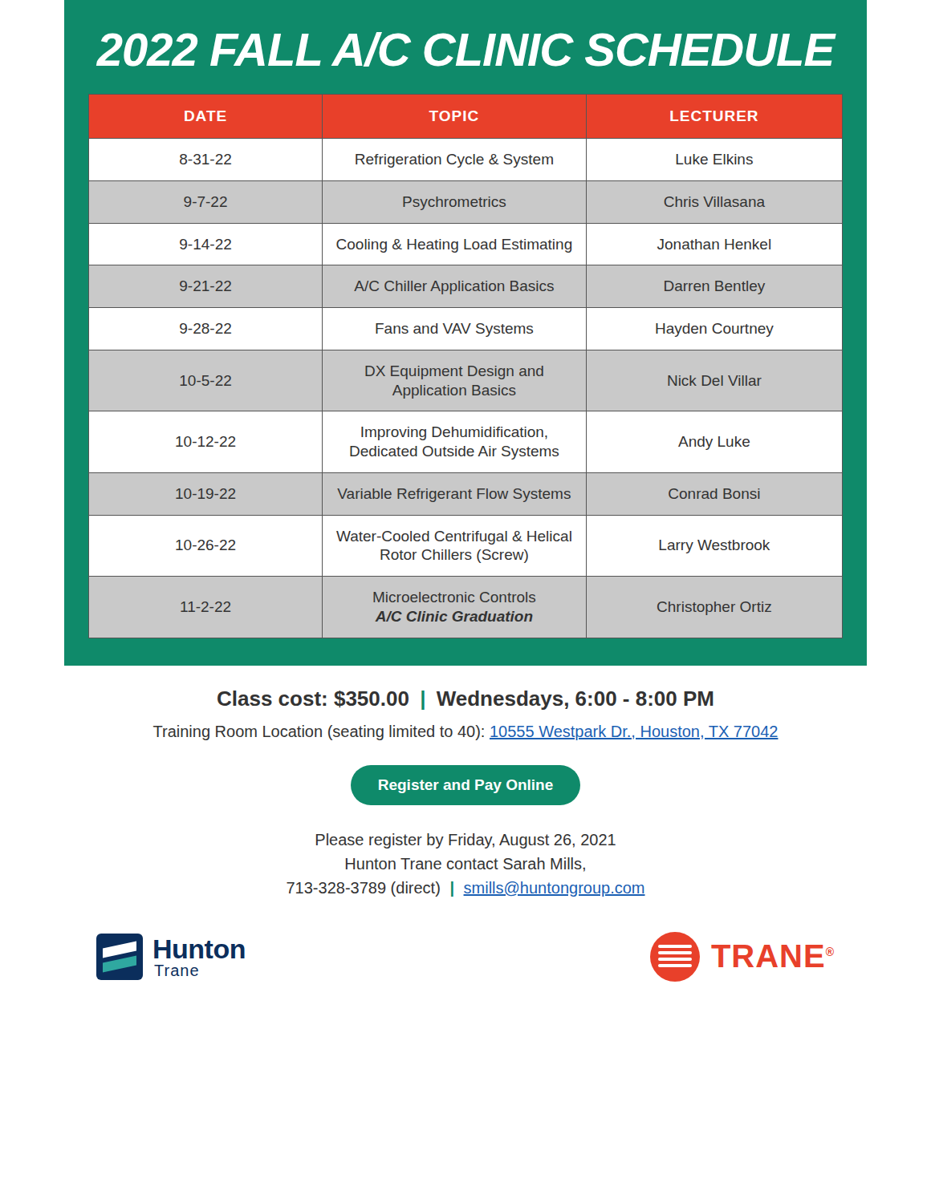2022 FALL A/C CLINIC SCHEDULE
| DATE | TOPIC | LECTURER |
| --- | --- | --- |
| 8-31-22 | Refrigeration Cycle & System | Luke Elkins |
| 9-7-22 | Psychrometrics | Chris Villasana |
| 9-14-22 | Cooling & Heating Load Estimating | Jonathan Henkel |
| 9-21-22 | A/C Chiller Application Basics | Darren Bentley |
| 9-28-22 | Fans and VAV Systems | Hayden Courtney |
| 10-5-22 | DX Equipment Design and Application Basics | Nick Del Villar |
| 10-12-22 | Improving Dehumidification, Dedicated Outside Air Systems | Andy Luke |
| 10-19-22 | Variable Refrigerant Flow Systems | Conrad Bonsi |
| 10-26-22 | Water-Cooled Centrifugal & Helical Rotor Chillers (Screw) | Larry Westbrook |
| 11-2-22 | Microelectronic Controls A/C Clinic Graduation | Christopher Ortiz |
Class cost: $350.00 | Wednesdays, 6:00 - 8:00 PM
Training Room Location (seating limited to 40): 10555 Westpark Dr., Houston, TX 77042
Register and Pay Online
Please register by Friday, August 26, 2021
Hunton Trane contact Sarah Mills,
713-328-3789 (direct) | smills@huntongroup.com
Hunton
Trane
TRANE®